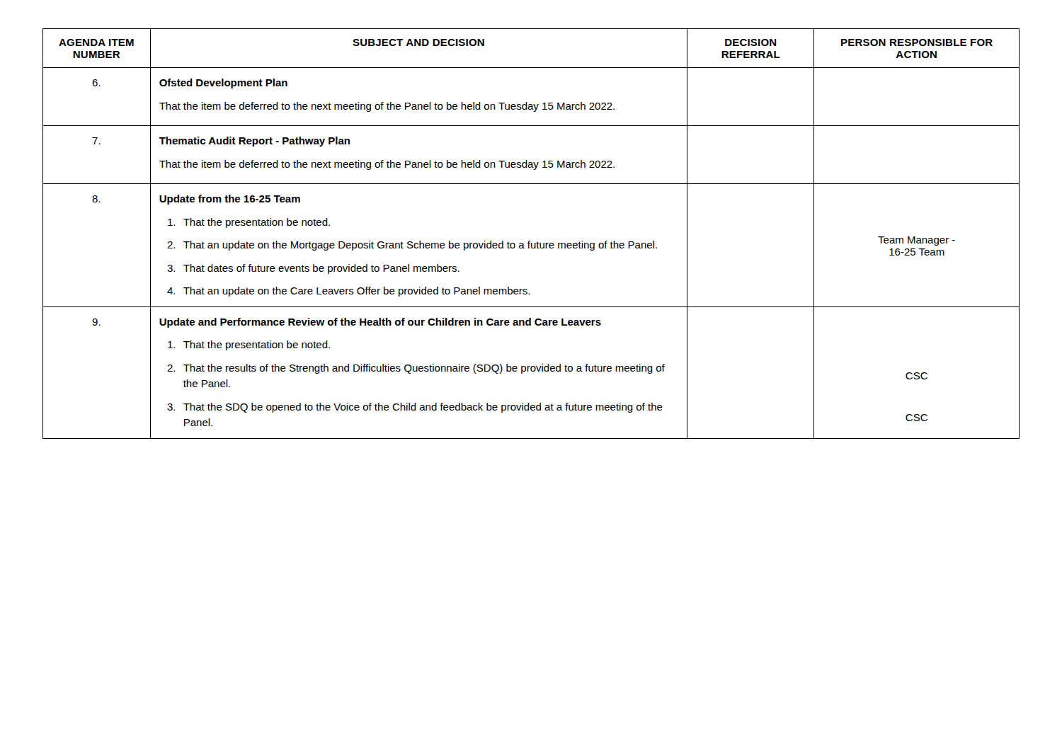| AGENDA ITEM NUMBER | SUBJECT AND DECISION | DECISION REFERRAL | PERSON RESPONSIBLE FOR ACTION |
| --- | --- | --- | --- |
| 6. | Ofsted Development Plan That the item be deferred to the next meeting of the Panel to be held on Tuesday 15 March 2022. | | |
| 7. | Thematic Audit Report - Pathway Plan That the item be deferred to the next meeting of the Panel to be held on Tuesday 15 March 2022. | | |
| 8. | Update from the 16-25 Team That the presentation be noted. That an update on the Mortgage Deposit Grant Scheme be provided to a future meeting of the Panel. That dates of future events be provided to Panel members. That an update on the Care Leavers Offer be provided to Panel members. | | Team Manager - 16-25 Team |
| 9. | Update and Performance Review of the Health of our Children in Care and Care Leavers That the presentation be noted. That the results of the Strength and Difficulties Questionnaire (SDQ) be provided to a future meeting of the Panel. That the SDQ be opened to the Voice of the Child and feedback be provided at a future meeting of the Panel. | | CSC CSC |